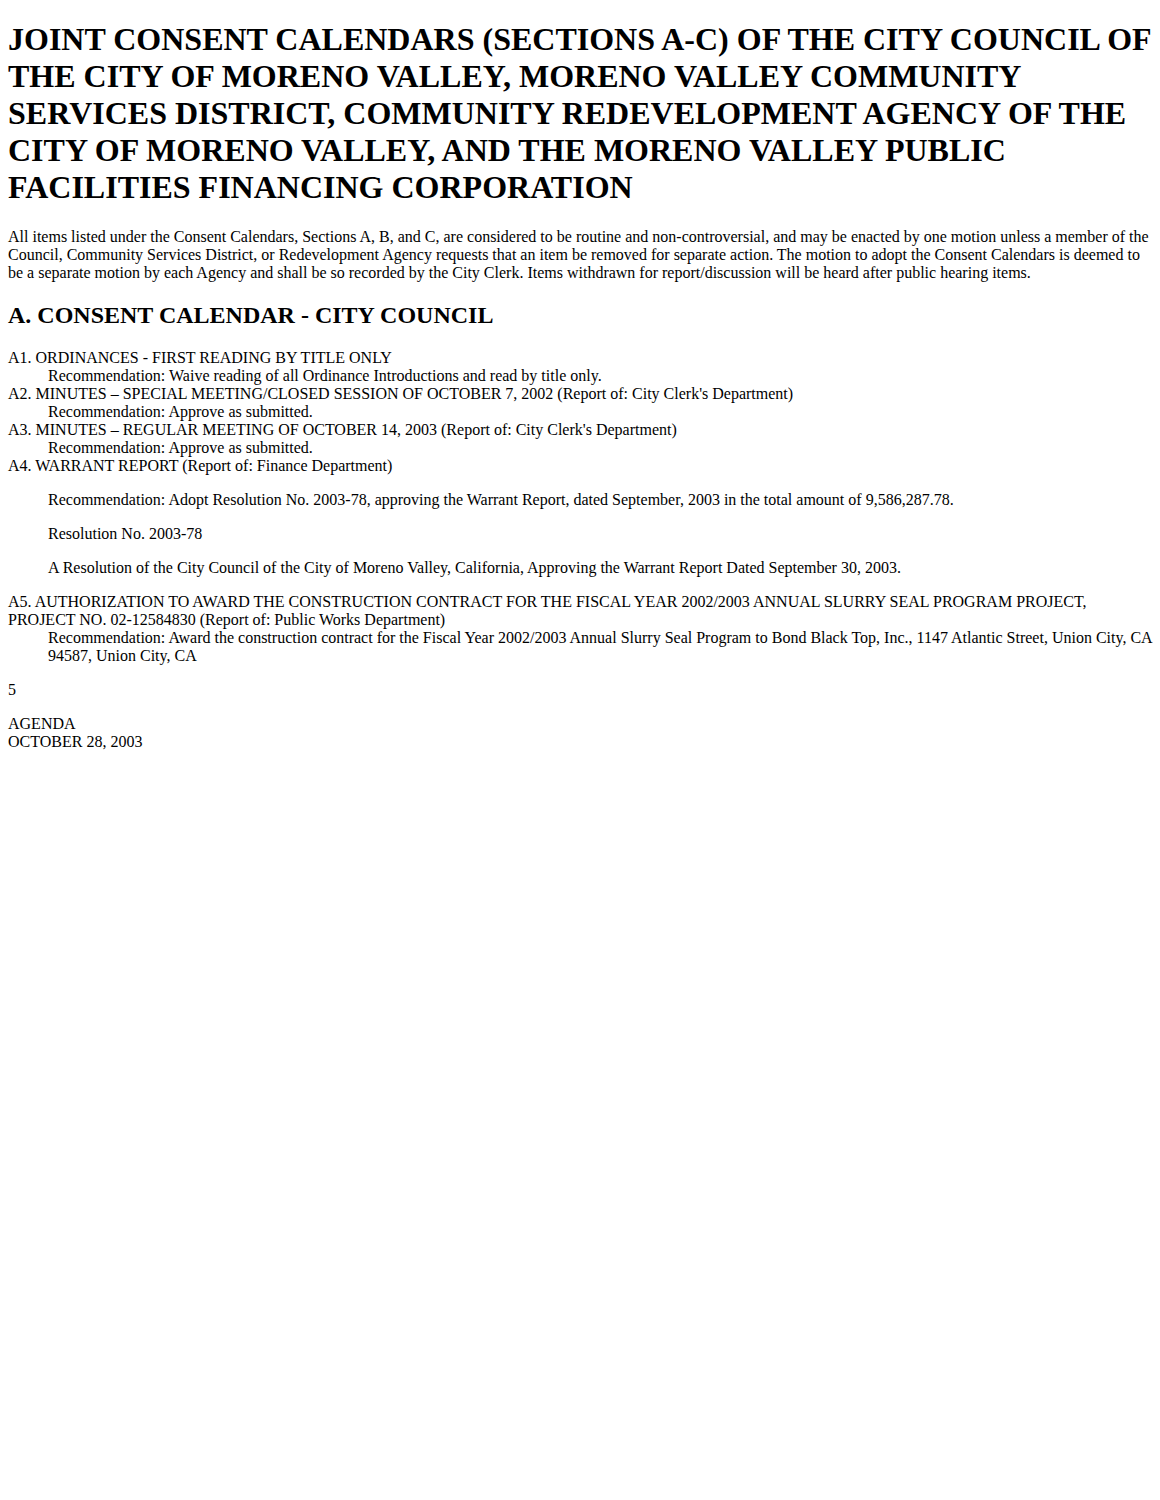JOINT CONSENT CALENDARS (SECTIONS A-C) OF THE CITY COUNCIL OF THE CITY OF MORENO VALLEY, MORENO VALLEY COMMUNITY SERVICES DISTRICT, COMMUNITY REDEVELOPMENT AGENCY OF THE CITY OF MORENO VALLEY, AND THE MORENO VALLEY PUBLIC FACILITIES FINANCING CORPORATION
All items listed under the Consent Calendars, Sections A, B, and C, are considered to be routine and non-controversial, and may be enacted by one motion unless a member of the Council, Community Services District, or Redevelopment Agency requests that an item be removed for separate action. The motion to adopt the Consent Calendars is deemed to be a separate motion by each Agency and shall be so recorded by the City Clerk. Items withdrawn for report/discussion will be heard after public hearing items.
A. CONSENT CALENDAR - CITY COUNCIL
A1. ORDINANCES - FIRST READING BY TITLE ONLY
Recommendation: Waive reading of all Ordinance Introductions and read by title only.
A2. MINUTES – SPECIAL MEETING/CLOSED SESSION OF OCTOBER 7, 2002 (Report of: City Clerk's Department)
Recommendation: Approve as submitted.
A3. MINUTES – REGULAR MEETING OF OCTOBER 14, 2003 (Report of: City Clerk's Department)
Recommendation: Approve as submitted.
A4. WARRANT REPORT (Report of: Finance Department)
Recommendation: Adopt Resolution No. 2003-78, approving the Warrant Report, dated September, 2003 in the total amount of 9,586,287.78.
Resolution No. 2003-78
A Resolution of the City Council of the City of Moreno Valley, California, Approving the Warrant Report Dated September 30, 2003.
A5. AUTHORIZATION TO AWARD THE CONSTRUCTION CONTRACT FOR THE FISCAL YEAR 2002/2003 ANNUAL SLURRY SEAL PROGRAM PROJECT, PROJECT NO. 02-12584830 (Report of: Public Works Department)
Recommendation: Award the construction contract for the Fiscal Year 2002/2003 Annual Slurry Seal Program to Bond Black Top, Inc., 1147 Atlantic Street, Union City, CA 94587, Union City, CA
5
AGENDA
OCTOBER 28, 2003